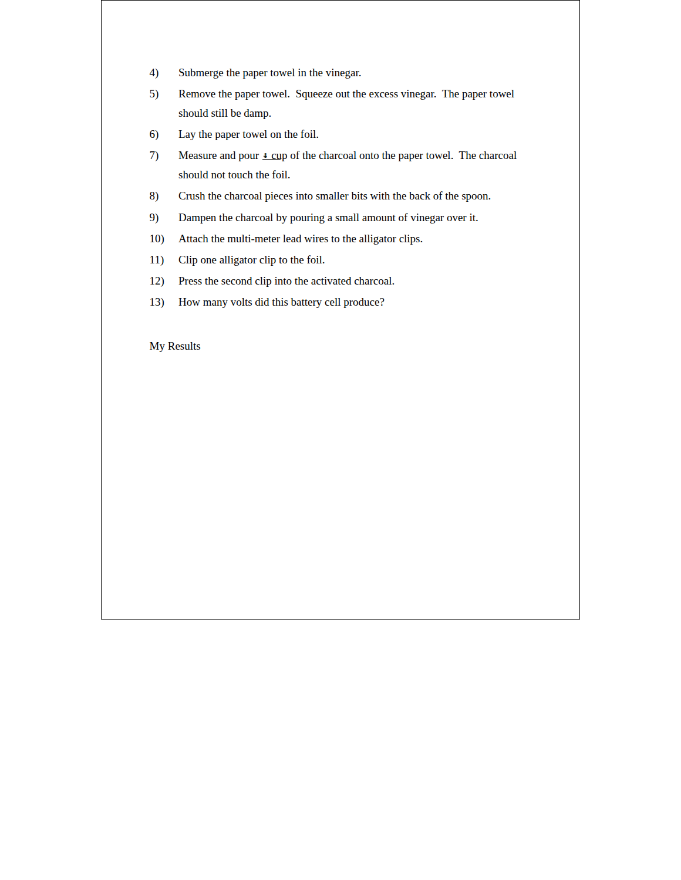4) Submerge the paper towel in the vinegar.
5) Remove the paper towel. Squeeze out the excess vinegar. The paper towel should still be damp.
6) Lay the paper towel on the foil.
7) Measure and pour 14 cup of the charcoal onto the paper towel. The charcoal should not touch the foil.
8) Crush the charcoal pieces into smaller bits with the back of the spoon.
9) Dampen the charcoal by pouring a small amount of vinegar over it.
10) Attach the multi-meter lead wires to the alligator clips.
11) Clip one alligator clip to the foil.
12) Press the second clip into the activated charcoal.
13) How many volts did this battery cell produce?
My Results